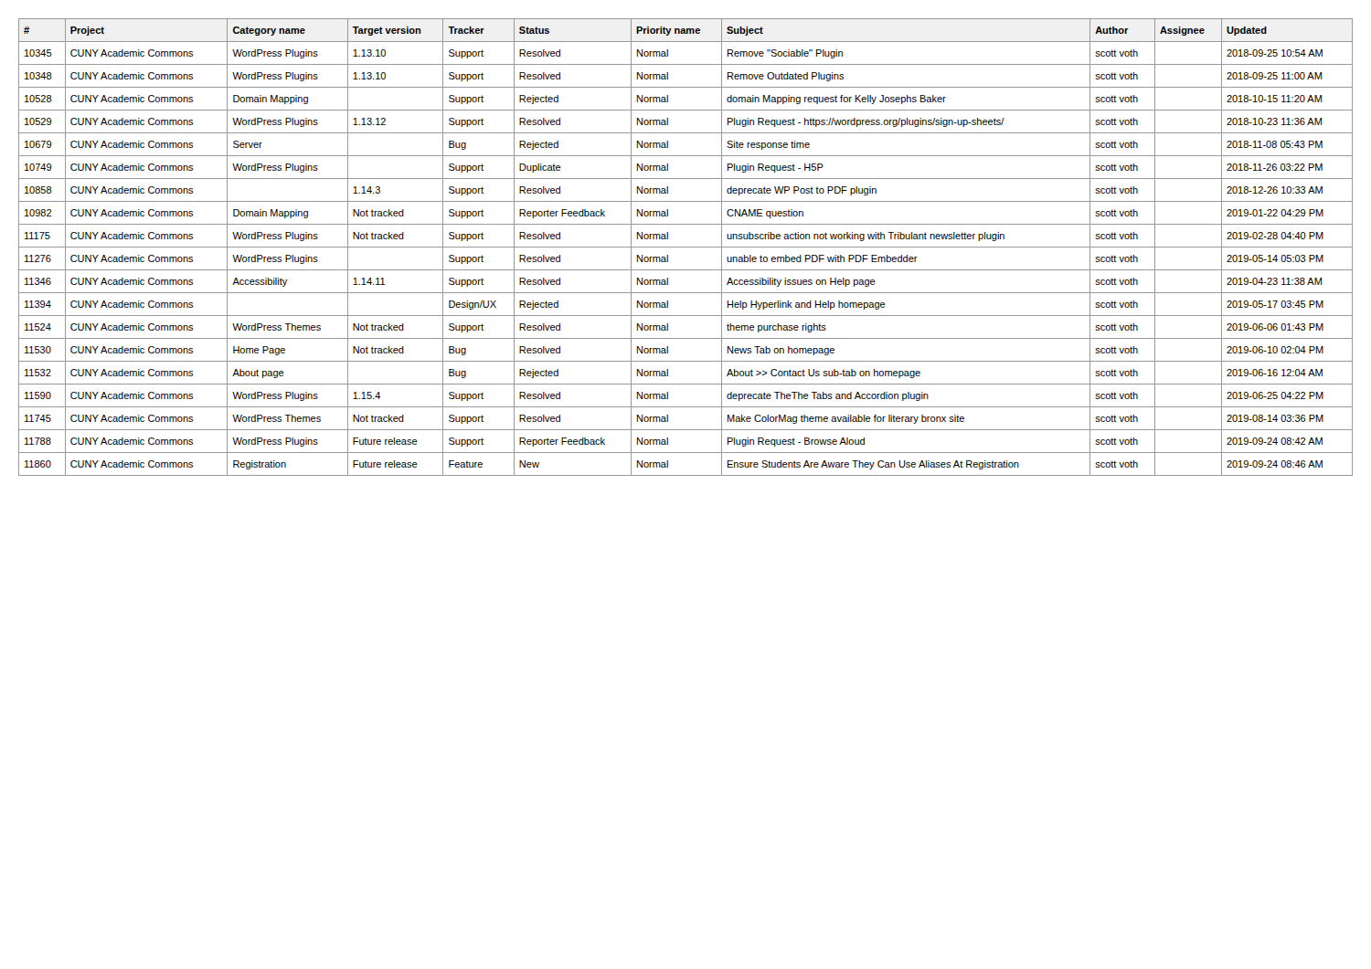Issue tracker listing
| # | Project | Category name | Target version | Tracker | Status | Priority name | Subject | Author | Assignee | Updated |
| --- | --- | --- | --- | --- | --- | --- | --- | --- | --- | --- |
| 10345 | CUNY Academic Commons | WordPress Plugins | 1.13.10 | Support | Resolved | Normal | Remove "Sociable" Plugin | scott voth | | 2018-09-25 10:54 AM |
| 10348 | CUNY Academic Commons | WordPress Plugins | 1.13.10 | Support | Resolved | Normal | Remove Outdated Plugins | scott voth | | 2018-09-25 11:00 AM |
| 10528 | CUNY Academic Commons | Domain Mapping | | Support | Rejected | Normal | domain Mapping request for Kelly Josephs Baker | scott voth | | 2018-10-15 11:20 AM |
| 10529 | CUNY Academic Commons | WordPress Plugins | 1.13.12 | Support | Resolved | Normal | Plugin Request - https://wordpress.org/plugins/sign-up-sheets/ | scott voth | | 2018-10-23 11:36 AM |
| 10679 | CUNY Academic Commons | Server | | Bug | Rejected | Normal | Site response time | scott voth | | 2018-11-08 05:43 PM |
| 10749 | CUNY Academic Commons | WordPress Plugins | | Support | Duplicate | Normal | Plugin Request - H5P | scott voth | | 2018-11-26 03:22 PM |
| 10858 | CUNY Academic Commons | | 1.14.3 | Support | Resolved | Normal | deprecate WP Post to PDF plugin | scott voth | | 2018-12-26 10:33 AM |
| 10982 | CUNY Academic Commons | Domain Mapping | Not tracked | Support | Reporter Feedback | Normal | CNAME question | scott voth | | 2019-01-22 04:29 PM |
| 11175 | CUNY Academic Commons | WordPress Plugins | Not tracked | Support | Resolved | Normal | unsubscribe action not working with Tribulant newsletter plugin | scott voth | | 2019-02-28 04:40 PM |
| 11276 | CUNY Academic Commons | WordPress Plugins | | Support | Resolved | Normal | unable to embed PDF with PDF Embedder | scott voth | | 2019-05-14 05:03 PM |
| 11346 | CUNY Academic Commons | Accessibility | 1.14.11 | Support | Resolved | Normal | Accessibility issues on Help page | scott voth | | 2019-04-23 11:38 AM |
| 11394 | CUNY Academic Commons | | | Design/UX | Rejected | Normal | Help Hyperlink and Help homepage | scott voth | | 2019-05-17 03:45 PM |
| 11524 | CUNY Academic Commons | WordPress Themes | Not tracked | Support | Resolved | Normal | theme purchase rights | scott voth | | 2019-06-06 01:43 PM |
| 11530 | CUNY Academic Commons | Home Page | Not tracked | Bug | Resolved | Normal | News Tab on homepage | scott voth | | 2019-06-10 02:04 PM |
| 11532 | CUNY Academic Commons | About page | | Bug | Rejected | Normal | About >> Contact Us sub-tab on homepage | scott voth | | 2019-06-16 12:04 AM |
| 11590 | CUNY Academic Commons | WordPress Plugins | 1.15.4 | Support | Resolved | Normal | deprecate TheThe Tabs and Accordion plugin | scott voth | | 2019-06-25 04:22 PM |
| 11745 | CUNY Academic Commons | WordPress Themes | Not tracked | Support | Resolved | Normal | Make ColorMag theme available for literary bronx site | scott voth | | 2019-08-14 03:36 PM |
| 11788 | CUNY Academic Commons | WordPress Plugins | Future release | Support | Reporter Feedback | Normal | Plugin Request - Browse Aloud | scott voth | | 2019-09-24 08:42 AM |
| 11860 | CUNY Academic Commons | Registration | Future release | Feature | New | Normal | Ensure Students Are Aware They Can Use Aliases At Registration | scott voth | | 2019-09-24 08:46 AM |